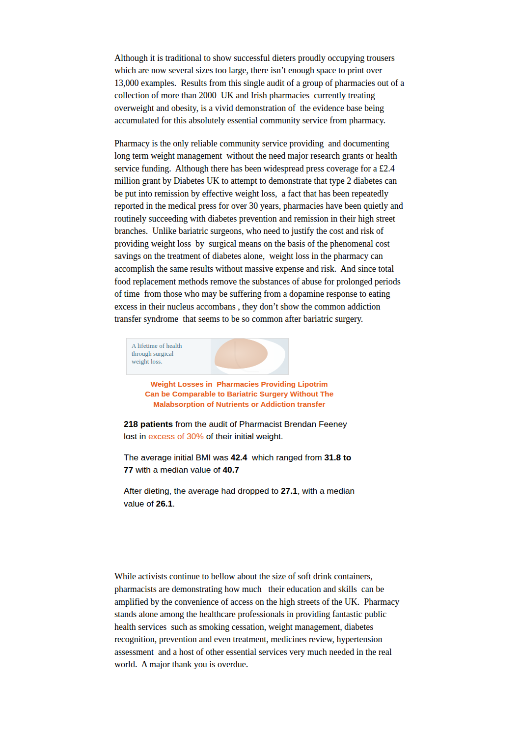Although it is traditional to show successful dieters proudly occupying trousers which are now several sizes too large, there isn’t enough space to print over 13,000 examples. Results from this single audit of a group of pharmacies out of a collection of more than 2000 UK and Irish pharmacies currently treating overweight and obesity, is a vivid demonstration of the evidence base being accumulated for this absolutely essential community service from pharmacy.
Pharmacy is the only reliable community service providing and documenting long term weight management without the need major research grants or health service funding. Although there has been widespread press coverage for a £2.4 million grant by Diabetes UK to attempt to demonstrate that type 2 diabetes can be put into remission by effective weight loss, a fact that has been repeatedly reported in the medical press for over 30 years, pharmacies have been quietly and routinely succeeding with diabetes prevention and remission in their high street branches. Unlike bariatric surgeons, who need to justify the cost and risk of providing weight loss by surgical means on the basis of the phenomenal cost savings on the treatment of diabetes alone, weight loss in the pharmacy can accomplish the same results without massive expense and risk. And since total food replacement methods remove the substances of abuse for prolonged periods of time from those who may be suffering from a dopamine response to eating excess in their nucleus accombans , they don’t show the common addiction transfer syndrome that seems to be so common after bariatric surgery.
A lifetime of health
through surgical
weight loss.
Weight Losses in Pharmacies Providing Lipotrim
Can be Comparable to Bariatric Surgery Without The
Malabsorption of Nutrients or Addiction transfer
218 patients from the audit of Pharmacist Brendan Feeney lost in excess of 30% of their initial weight.
The average initial BMI was 42.4 which ranged from 31.8 to 77 with a median value of 40.7
After dieting, the average had dropped to 27.1, with a median value of 26.1.
While activists continue to bellow about the size of soft drink containers, pharmacists are demonstrating how much their education and skills can be amplified by the convenience of access on the high streets of the UK. Pharmacy stands alone among the healthcare professionals in providing fantastic public health services such as smoking cessation, weight management, diabetes recognition, prevention and even treatment, medicines review, hypertension assessment and a host of other essential services very much needed in the real world. A major thank you is overdue.